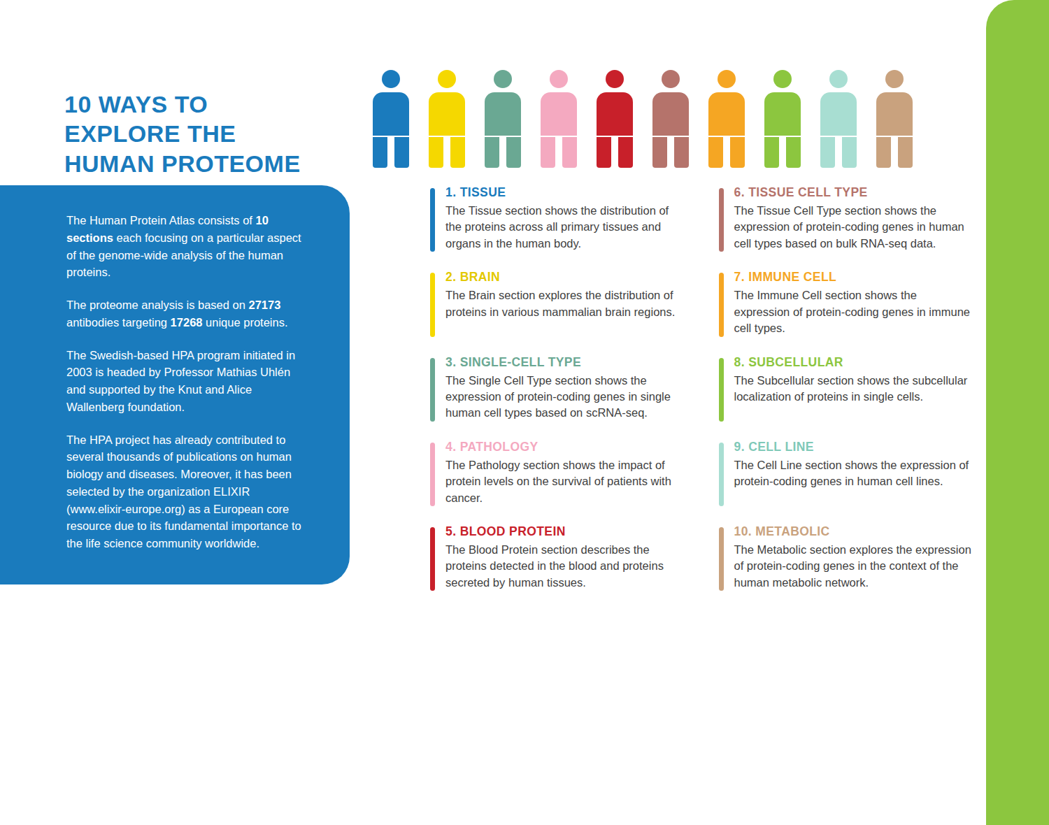10 ways to
explore the
human proteome
The Human Protein Atlas consists of 10 sections each focusing on a particular aspect of the genome-wide analysis of the human proteins.
The proteome analysis is based on 27173 antibodies targeting 17268 unique proteins.
The Swedish-based HPA program initiated in 2003 is headed by Professor Mathias Uhlén and supported by the Knut and Alice Wallenberg foundation.
The HPA project has already contributed to several thousands of publications on human biology and diseases. Moreover, it has been selected by the organization ELIXIR (www.elixir-europe.org) as a European core resource due to its fundamental importance to the life science community worldwide.
1. Tissue
The Tissue section shows the distribution of the proteins across all primary tissues and organs in the human body.
6. Tissue cell type
The Tissue Cell Type section shows the expression of protein-coding genes in human cell types based on bulk RNA-seq data.
2. Brain
The Brain section explores the distribution of proteins in various mammalian brain regions.
7. Immune cell
The Immune Cell section shows the expression of protein-coding genes in immune cell types.
3. Single-cell type
The Single Cell Type section shows the expression of protein-coding genes in single human cell types based on scRNA-seq.
8. Subcellular
The Subcellular section shows the subcellular localization of proteins in single cells.
4. Pathology
The Pathology section shows the impact of protein levels on the survival of patients with cancer.
9. Cell line
The Cell Line section shows the expression of protein-coding genes in human cell lines.
5. Blood protein
The Blood Protein section describes the proteins detected in the blood and proteins secreted by human tissues.
10. Metabolic
The Metabolic section explores the expression of protein-coding genes in the context of the human metabolic network.